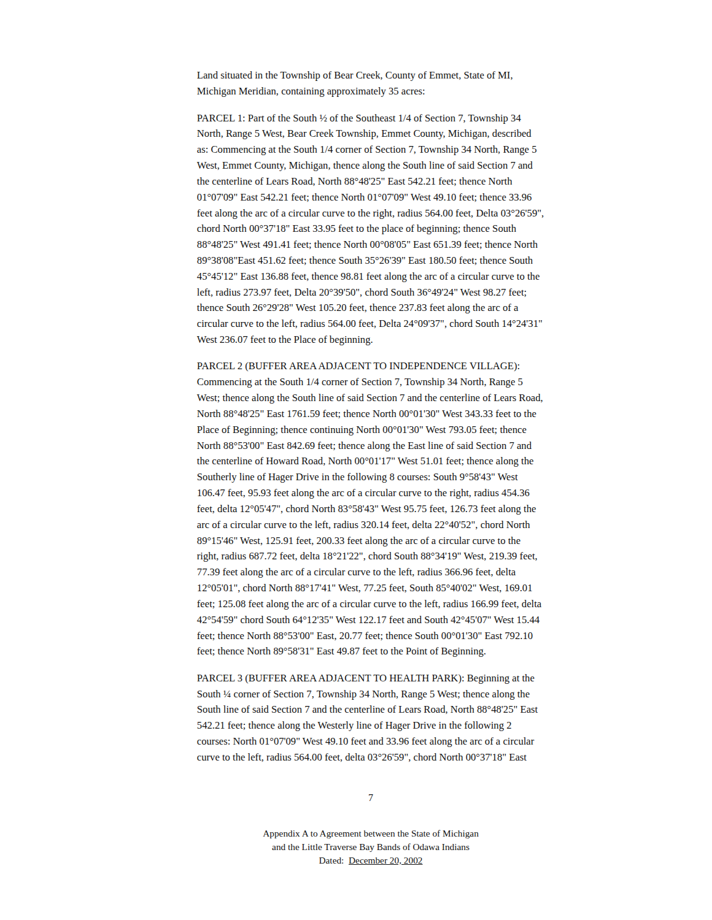Land situated in the Township of Bear Creek, County of Emmet, State of MI, Michigan Meridian, containing approximately 35 acres:
PARCEL 1: Part of the South ½ of the Southeast 1/4 of Section 7, Township 34 North, Range 5 West, Bear Creek Township, Emmet County, Michigan, described as: Commencing at the South 1/4 corner of Section 7, Township 34 North, Range 5 West, Emmet County, Michigan, thence along the South line of said Section 7 and the centerline of Lears Road, North 88°48'25" East 542.21 feet; thence North 01°07'09" East 542.21 feet; thence North 01°07'09" West 49.10 feet; thence 33.96 feet along the arc of a circular curve to the right, radius 564.00 feet, Delta 03°26'59", chord North 00°37'18" East 33.95 feet to the place of beginning; thence South 88°48'25" West 491.41 feet; thence North 00°08'05" East 651.39 feet; thence North 89°38'08"East 451.62 feet; thence South 35°26'39" East 180.50 feet; thence South 45°45'12" East 136.88 feet, thence 98.81 feet along the arc of a circular curve to the left, radius 273.97 feet, Delta 20°39'50", chord South 36°49'24" West 98.27 feet; thence South 26°29'28" West 105.20 feet, thence 237.83 feet along the arc of a circular curve to the left, radius 564.00 feet, Delta 24°09'37", chord South 14°24'31" West 236.07 feet to the Place of beginning.
PARCEL 2 (BUFFER AREA ADJACENT TO INDEPENDENCE VILLAGE): Commencing at the South 1/4 corner of Section 7, Township 34 North, Range 5 West; thence along the South line of said Section 7 and the centerline of Lears Road, North 88°48'25" East 1761.59 feet; thence North 00°01'30" West 343.33 feet to the Place of Beginning; thence continuing North 00°01'30" West 793.05 feet; thence North 88°53'00" East 842.69 feet; thence along the East line of said Section 7 and the centerline of Howard Road, North 00°01'17" West 51.01 feet; thence along the Southerly line of Hager Drive in the following 8 courses: South 9°58'43" West 106.47 feet, 95.93 feet along the arc of a circular curve to the right, radius 454.36 feet, delta 12°05'47", chord North 83°58'43" West 95.75 feet, 126.73 feet along the arc of a circular curve to the left, radius 320.14 feet, delta 22°40'52", chord North 89°15'46" West, 125.91 feet, 200.33 feet along the arc of a circular curve to the right, radius 687.72 feet, delta 18°21'22", chord South 88°34'19" West, 219.39 feet, 77.39 feet along the arc of a circular curve to the left, radius 366.96 feet, delta 12°05'01", chord North 88°17'41" West, 77.25 feet, South 85°40'02" West, 169.01 feet; 125.08 feet along the arc of a circular curve to the left, radius 166.99 feet, delta 42°54'59" chord South 64°12'35" West 122.17 feet and South 42°45'07" West 15.44 feet; thence North 88°53'00" East, 20.77 feet; thence South 00°01'30" East 792.10 feet; thence North 89°58'31" East 49.87 feet to the Point of Beginning.
PARCEL 3 (BUFFER AREA ADJACENT TO HEALTH PARK): Beginning at the South ¼ corner of Section 7, Township 34 North, Range 5 West; thence along the South line of said Section 7 and the centerline of Lears Road, North 88°48'25" East 542.21 feet; thence along the Westerly line of Hager Drive in the following 2 courses: North 01°07'09" West 49.10 feet and 33.96 feet along the arc of a circular curve to the left, radius 564.00 feet, delta 03°26'59", chord North 00°37'18" East
7
Appendix A to Agreement between the State of Michigan
and the Little Traverse Bay Bands of Odawa Indians
Dated: December 20, 2002